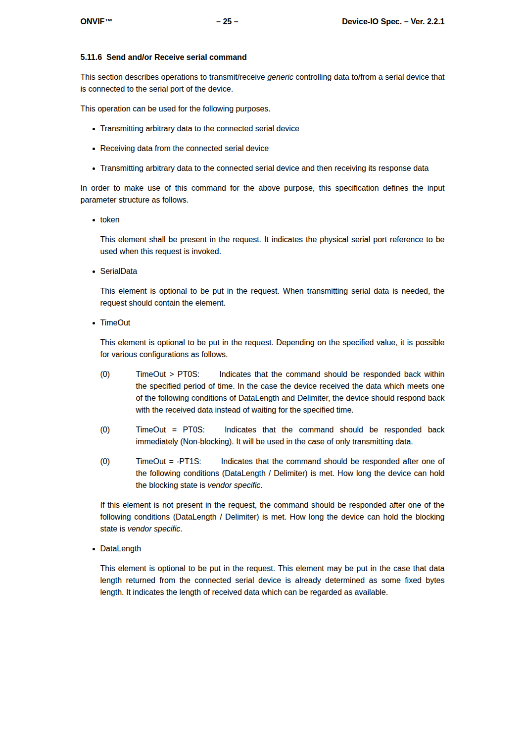ONVIF™ – 25 – Device-IO Spec. – Ver. 2.2.1
5.11.6 Send and/or Receive serial command
This section describes operations to transmit/receive generic controlling data to/from a serial device that is connected to the serial port of the device.
This operation can be used for the following purposes.
Transmitting arbitrary data to the connected serial device
Receiving data from the connected serial device
Transmitting arbitrary data to the connected serial device and then receiving its response data
In order to make use of this command for the above purpose, this specification defines the input parameter structure as follows.
token
This element shall be present in the request. It indicates the physical serial port reference to be used when this request is invoked.
SerialData
This element is optional to be put in the request. When transmitting serial data is needed, the request should contain the element.
TimeOut
This element is optional to be put in the request. Depending on the specified value, it is possible for various configurations as follows.
TimeOut > PT0S: Indicates that the command should be responded back within the specified period of time. In the case the device received the data which meets one of the following conditions of DataLength and Delimiter, the device should respond back with the received data instead of waiting for the specified time.
TimeOut = PT0S: Indicates that the command should be responded back immediately (Non-blocking). It will be used in the case of only transmitting data.
TimeOut = -PT1S: Indicates that the command should be responded after one of the following conditions (DataLength / Delimiter) is met. How long the device can hold the blocking state is vendor specific.
If this element is not present in the request, the command should be responded after one of the following conditions (DataLength / Delimiter) is met. How long the device can hold the blocking state is vendor specific.
DataLength
This element is optional to be put in the request. This element may be put in the case that data length returned from the connected serial device is already determined as some fixed bytes length. It indicates the length of received data which can be regarded as available.